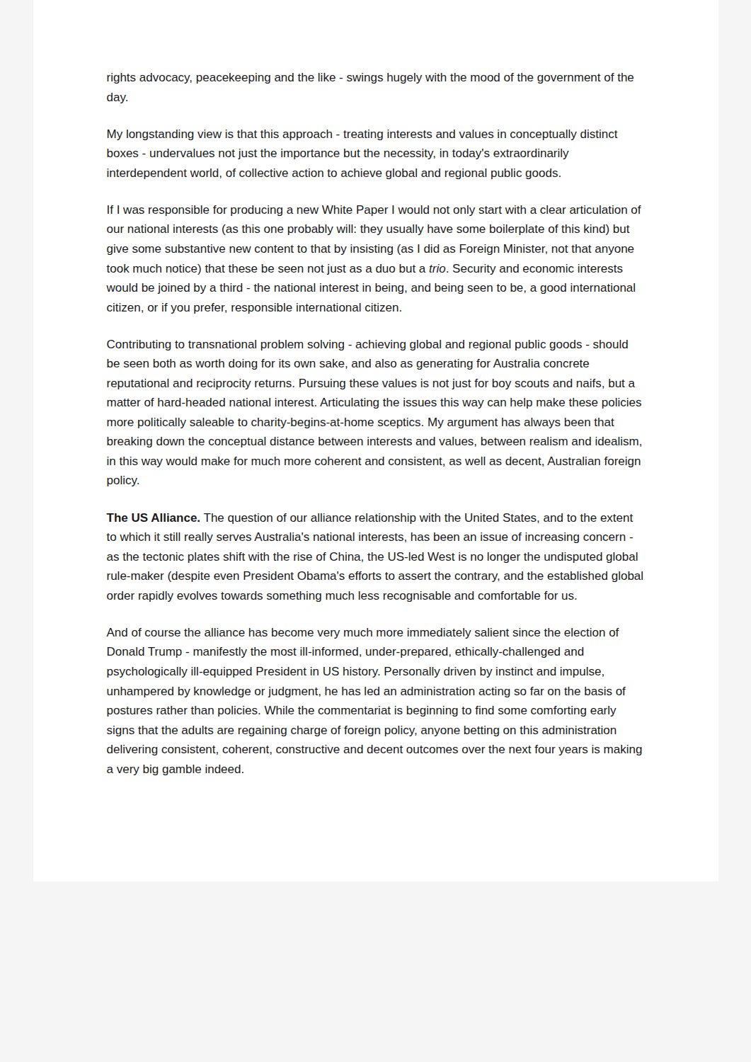rights advocacy, peacekeeping and the like - swings hugely with the mood of the government of the day.
My longstanding view is that this approach - treating interests and values in conceptually distinct boxes - undervalues not just the importance but the necessity, in today's extraordinarily interdependent world, of collective action to achieve global and regional public goods.
If I was responsible for producing a new White Paper I would not only start with a clear articulation of our national interests (as this one probably will: they usually have some boilerplate of this kind) but give some substantive new content to that by insisting (as I did as Foreign Minister, not that anyone took much notice) that these be seen not just as a duo but a trio. Security and economic interests would be joined by a third - the national interest in being, and being seen to be, a good international citizen, or if you prefer, responsible international citizen.
Contributing to transnational problem solving - achieving global and regional public goods - should be seen both as worth doing for its own sake, and also as generating for Australia concrete reputational and reciprocity returns. Pursuing these values is not just for boy scouts and naifs, but a matter of hard-headed national interest. Articulating the issues this way can help make these policies more politically saleable to charity-begins-at-home sceptics. My argument has always been that breaking down the conceptual distance between interests and values, between realism and idealism, in this way would make for much more coherent and consistent, as well as decent, Australian foreign policy.
The US Alliance. The question of our alliance relationship with the United States, and to the extent to which it still really serves Australia's national interests, has been an issue of increasing concern - as the tectonic plates shift with the rise of China, the US-led West is no longer the undisputed global rule-maker (despite even President Obama's efforts to assert the contrary, and the established global order rapidly evolves towards something much less recognisable and comfortable for us.
And of course the alliance has become very much more immediately salient since the election of Donald Trump - manifestly the most ill-informed, under-prepared, ethically-challenged and psychologically ill-equipped President in US history. Personally driven by instinct and impulse, unhampered by knowledge or judgment, he has led an administration acting so far on the basis of postures rather than policies. While the commentariat is beginning to find some comforting early signs that the adults are regaining charge of foreign policy, anyone betting on this administration delivering consistent, coherent, constructive and decent outcomes over the next four years is making a very big gamble indeed.